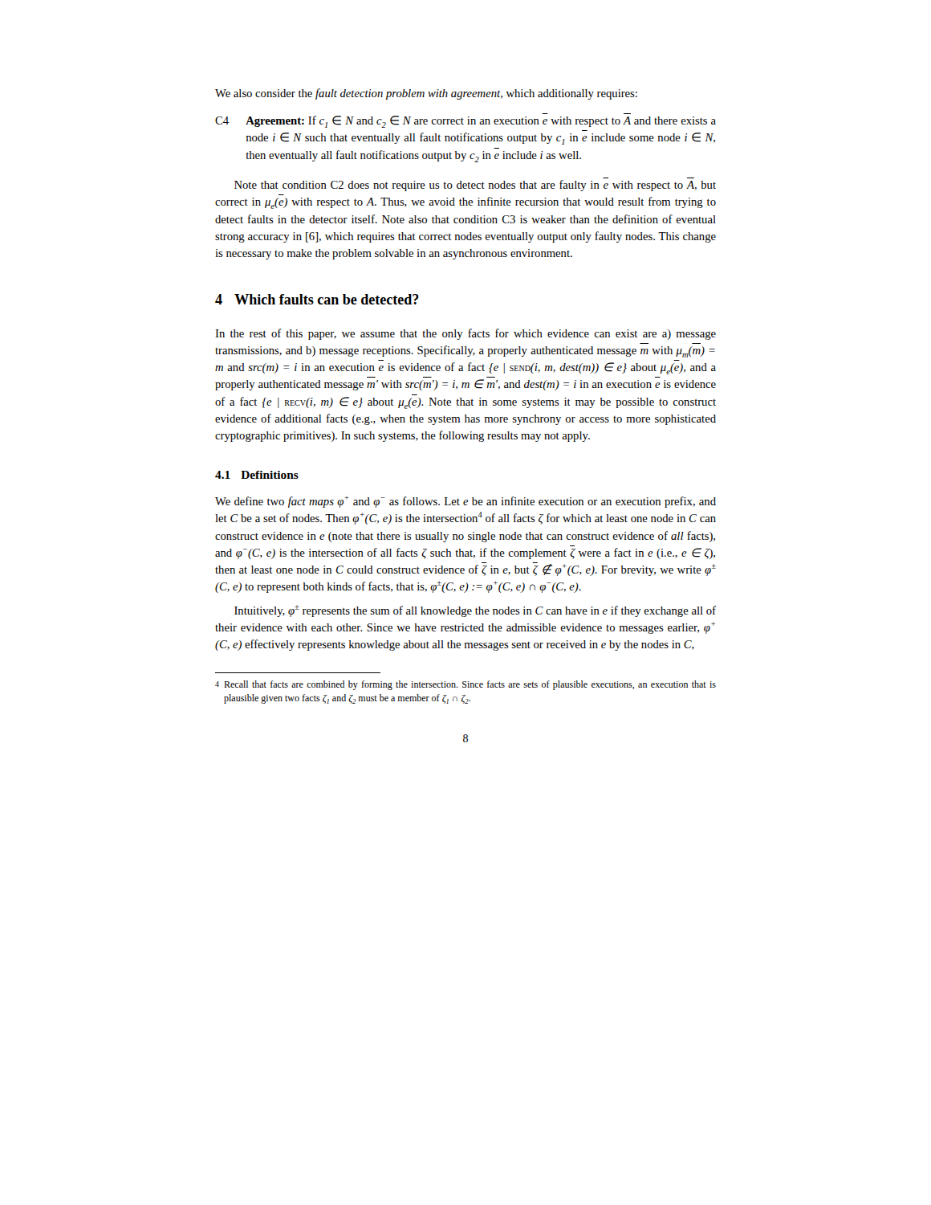We also consider the fault detection problem with agreement, which additionally requires:
C4
Agreement: If c1 ∈ N and c2 ∈ N are correct in an execution e with respect to A and there exists a node i ∈ N such that eventually all fault notifications output by c1 in e include some node i ∈ N, then eventually all fault notifications output by c2 in e include i as well.
Note that condition C2 does not require us to detect nodes that are faulty in e with respect to A, but correct in μe(e) with respect to A. Thus, we avoid the infinite recursion that would result from trying to detect faults in the detector itself. Note also that condition C3 is weaker than the definition of eventual strong accuracy in [6], which requires that correct nodes eventually output only faulty nodes. This change is necessary to make the problem solvable in an asynchronous environment.
4 Which faults can be detected?
In the rest of this paper, we assume that the only facts for which evidence can exist are a) message transmissions, and b) message receptions. Specifically, a properly authenticated message m with μm(m) = m and src(m) = i in an execution e is evidence of a fact {e | send(i, m, dest(m)) ∈ e} about μe(e), and a properly authenticated message m′ with src(m′) = i, m ∈ m′, and dest(m) = i in an execution e is evidence of a fact {e | recv(i, m) ∈ e} about μe(e). Note that in some systems it may be possible to construct evidence of additional facts (e.g., when the system has more synchrony or access to more sophisticated cryptographic primitives). In such systems, the following results may not apply.
4.1 Definitions
We define two fact maps φ+ and φ− as follows. Let e be an infinite execution or an execution prefix, and let C be a set of nodes. Then φ+(C, e) is the intersection4 of all facts ζ for which at least one node in C can construct evidence in e (note that there is usually no single node that can construct evidence of all facts), and φ−(C, e) is the intersection of all facts ζ such that, if the complement ζ were a fact in e (i.e., e ∈ ζ), then at least one node in C could construct evidence of ζ in e, but ζ ∉ φ+(C, e). For brevity, we write φ±(C, e) to represent both kinds of facts, that is, φ±(C, e) := φ+(C, e) ∩ φ−(C, e).
Intuitively, φ± represents the sum of all knowledge the nodes in C can have in e if they exchange all of their evidence with each other. Since we have restricted the admissible evidence to messages earlier, φ+(C, e) effectively represents knowledge about all the messages sent or received in e by the nodes in C,
4
Recall that facts are combined by forming the intersection. Since facts are sets of plausible executions, an execution that is plausible given two facts ζ1 and ζ2 must be a member of ζ1 ∩ ζ2.
8